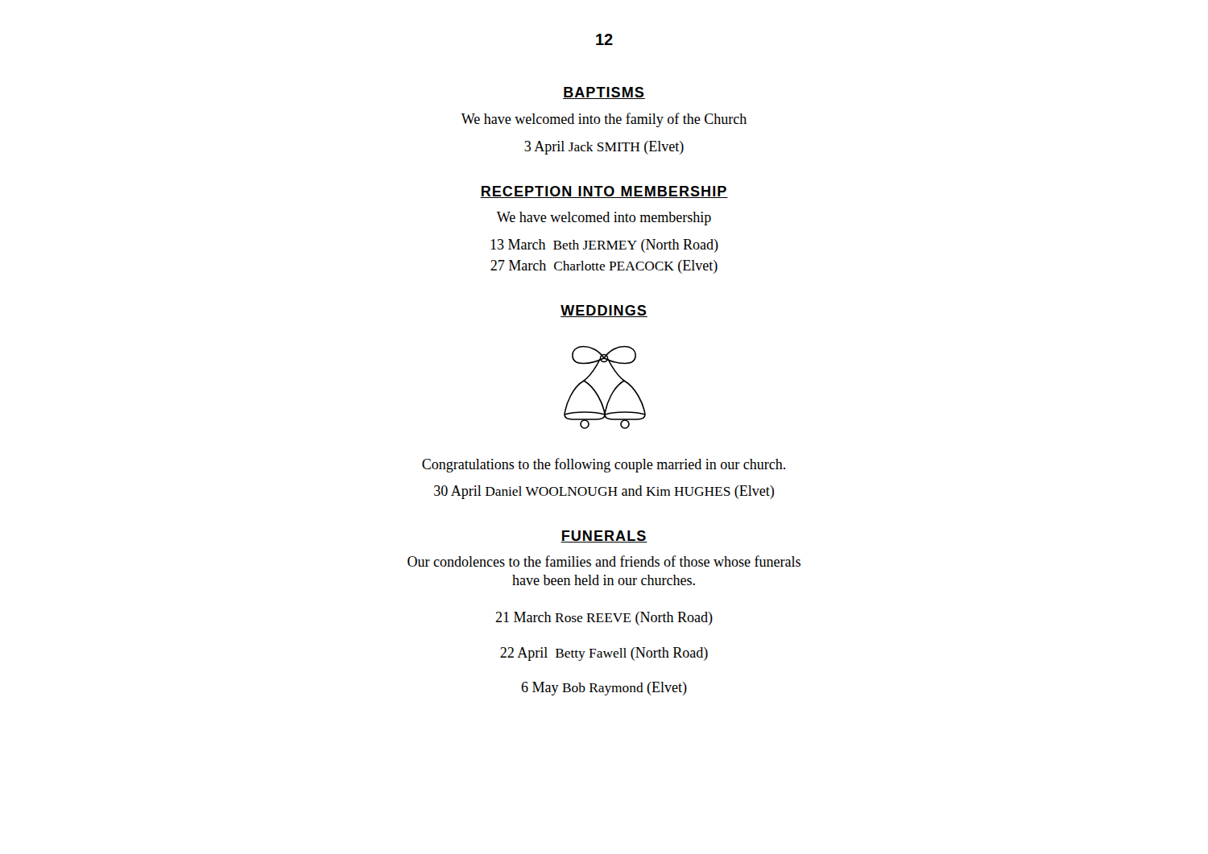12
BAPTISMS
We have welcomed into the family of the Church
3 April Jack SMITH (Elvet)
RECEPTION INTO MEMBERSHIP
We have welcomed into membership
13 March Beth JERMEY (North Road)
27 March Charlotte PEACOCK (Elvet)
WEDDINGS
Congratulations to the following couple married in our church.
30 April Daniel WOOLNOUGH and Kim HUGHES (Elvet)
FUNERALS
Our condolences to the families and friends of those whose funerals
have been held in our churches.
21 March Rose REEVE (North Road)
22 April Betty Fawell (North Road)
6 May Bob Raymond (Elvet)